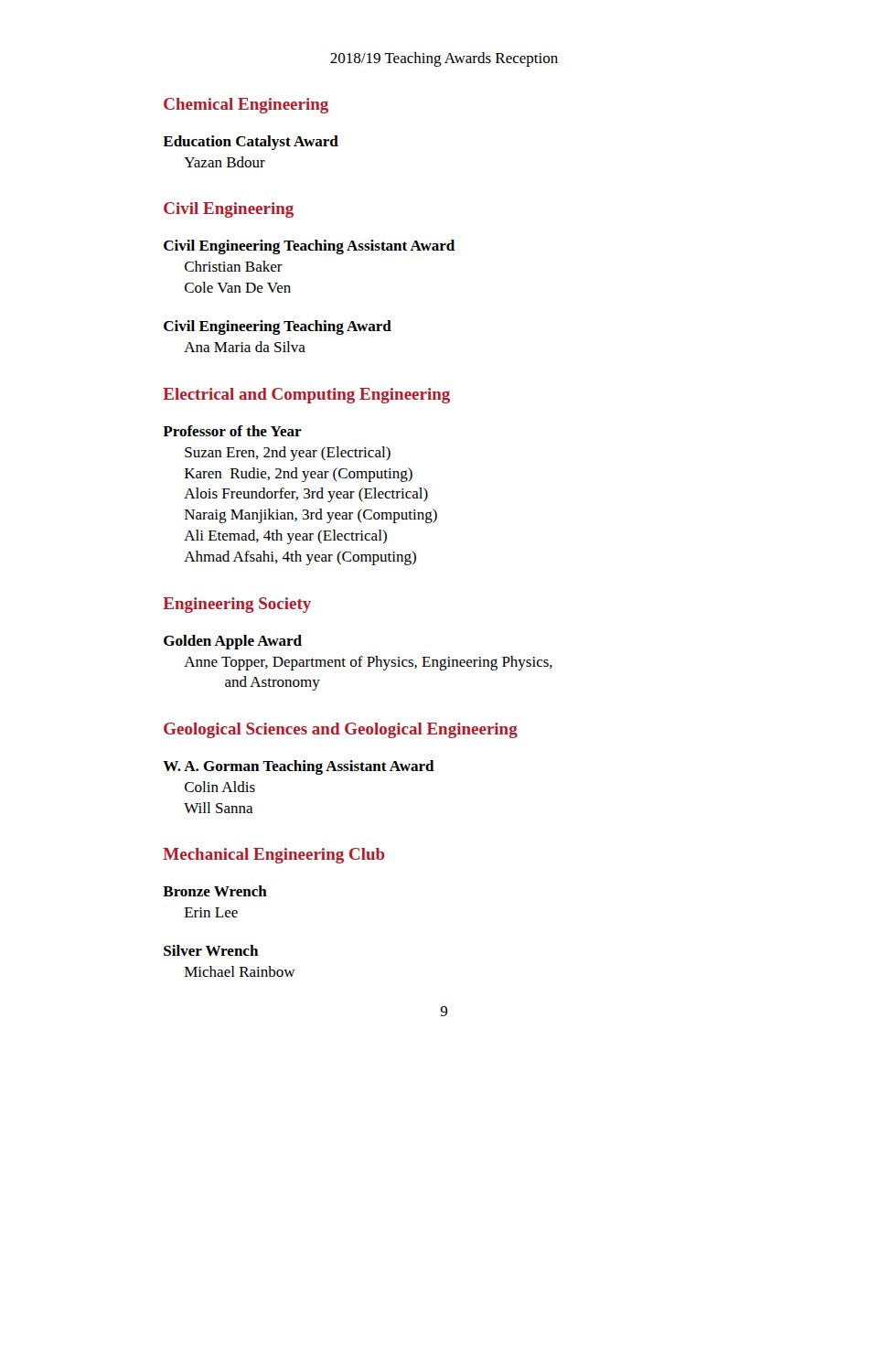2018/19 Teaching Awards Reception
Chemical Engineering
Education Catalyst Award
Yazan Bdour
Civil Engineering
Civil Engineering Teaching Assistant Award
Christian Baker
Cole Van De Ven
Civil Engineering Teaching Award
Ana Maria da Silva
Electrical and Computing Engineering
Professor of the Year
Suzan Eren, 2nd year (Electrical)
Karen Rudie, 2nd year (Computing)
Alois Freundorfer, 3rd year (Electrical)
Naraig Manjikian, 3rd year (Computing)
Ali Etemad, 4th year (Electrical)
Ahmad Afsahi, 4th year (Computing)
Engineering Society
Golden Apple Award
Anne Topper, Department of Physics, Engineering Physics,
and Astronomy
Geological Sciences and Geological Engineering
W. A. Gorman Teaching Assistant Award
Colin Aldis
Will Sanna
Mechanical Engineering Club
Bronze Wrench
Erin Lee
Silver Wrench
Michael Rainbow
9